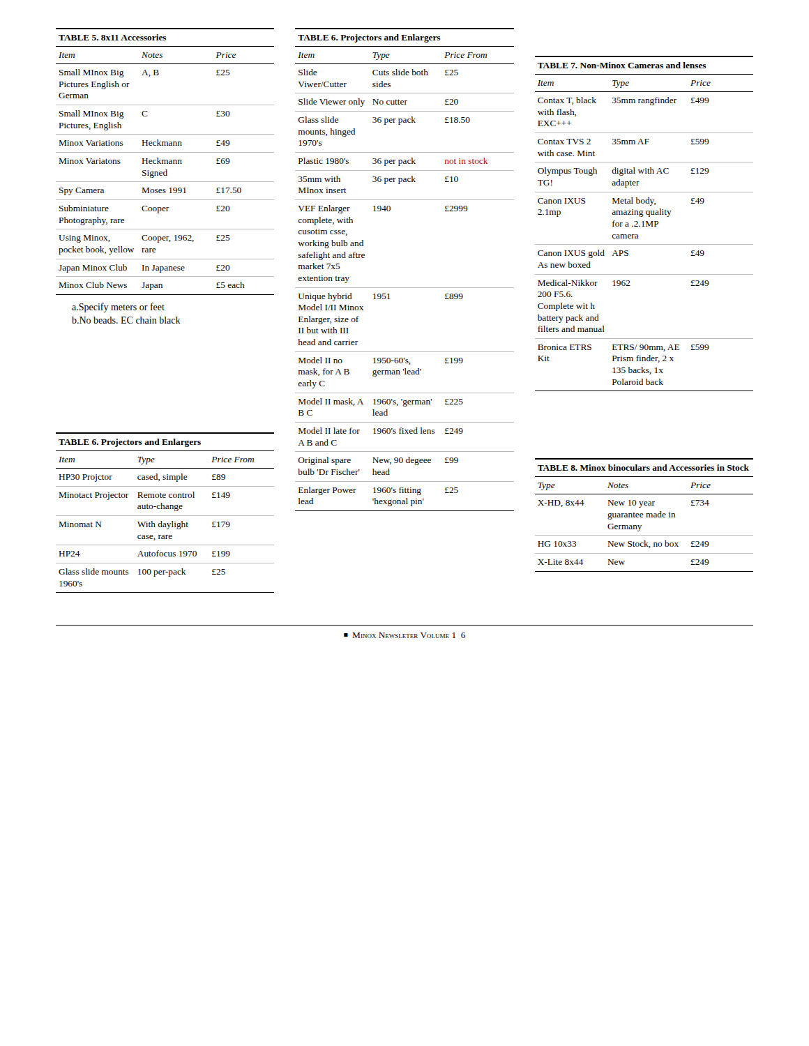TABLE 5. 8x11 Accessories
| Item | Notes | Price |
| --- | --- | --- |
| Small MInox Big Pictures English or German | A, B | £25 |
| Small MInox Big Pictures, English | C | £30 |
| Minox Variations | Heckmann | £49 |
| Minox Variatons | Heckmann Signed | £69 |
| Spy Camera | Moses 1991 | £17.50 |
| Subminiature Photography, rare | Cooper | £20 |
| Using Minox, pocket book, yellow | Cooper, 1962, rare | £25 |
| Japan Minox Club | In Japanese | £20 |
| Minox Club News | Japan | £5 each |
a.Specify meters or feet
b.No beads. EC chain black
TABLE 6. Projectors and Enlargers
| Item | Type | Price From |
| --- | --- | --- |
| HP30 Projctor | cased, simple | £89 |
| Minotact Projector | Remote control auto-change | £149 |
| Minomat N | With daylight case, rare | £179 |
| HP24 | Autofocus 1970 | £199 |
| Glass slide mounts 1960's | 100 per-pack | £25 |
TABLE 6. Projectors and Enlargers
| Item | Type | Price From |
| --- | --- | --- |
| Slide Viwer/Cutter | Cuts slide both sides | £25 |
| Slide Viewer only | No cutter | £20 |
| Glass slide mounts, hinged 1970's | 36 per pack | £18.50 |
| Plastic 1980's | 36 per pack | not in stock |
| 35mm with MInox insert | 36 per pack | £10 |
| VEF Enlarger complete, with cusotim csse, working bulb and safelight and aftre market 7x5 extention tray | 1940 | £2999 |
| Unique hybrid Model I/II Minox Enlarger, size of II but with III head and carrier | 1951 | £899 |
| Model II no mask, for A B early C | 1950-60's, german 'lead' | £199 |
| Model II mask, A B C | 1960's, 'german' lead | £225 |
| Model II late for A B and C | 1960's fixed lens | £249 |
| Original spare bulb 'Dr Fischer' | New, 90 degeee head | £99 |
| Enlarger Power lead | 1960's fitting 'hexgonal pin' | £25 |
TABLE 7. Non-Minox Cameras and lenses
| Item | Type | Price |
| --- | --- | --- |
| Contax T, black with flash, EXC+++ | 35mm rangfinder | £499 |
| Contax TVS 2 with case. Mint | 35mm AF | £599 |
| Olympus Tough TG! | digital with AC adapter | £129 |
| Canon IXUS 2.1mp | Metal body, amazing quality for a .2.1MP camera | £49 |
| Canon IXUS gold As new boxed | APS | £49 |
| Medical-Nikkor 200 F5.6. Complete wit h battery pack and filters and manual | 1962 | £249 |
| Bronica ETRS Kit | ETRS/ 90mm, AE Prism finder, 2 x 135 backs, 1x Polaroid back | £599 |
TABLE 8. Minox binoculars and Accessories in Stock
| Type | Notes | Price |
| --- | --- | --- |
| X-HD, 8x44 | New 10 year guarantee made in Germany | £734 |
| HG 10x33 | New Stock, no box | £249 |
| X-Lite 8x44 | New | £249 |
■Minox Newsleter Volume 1 6